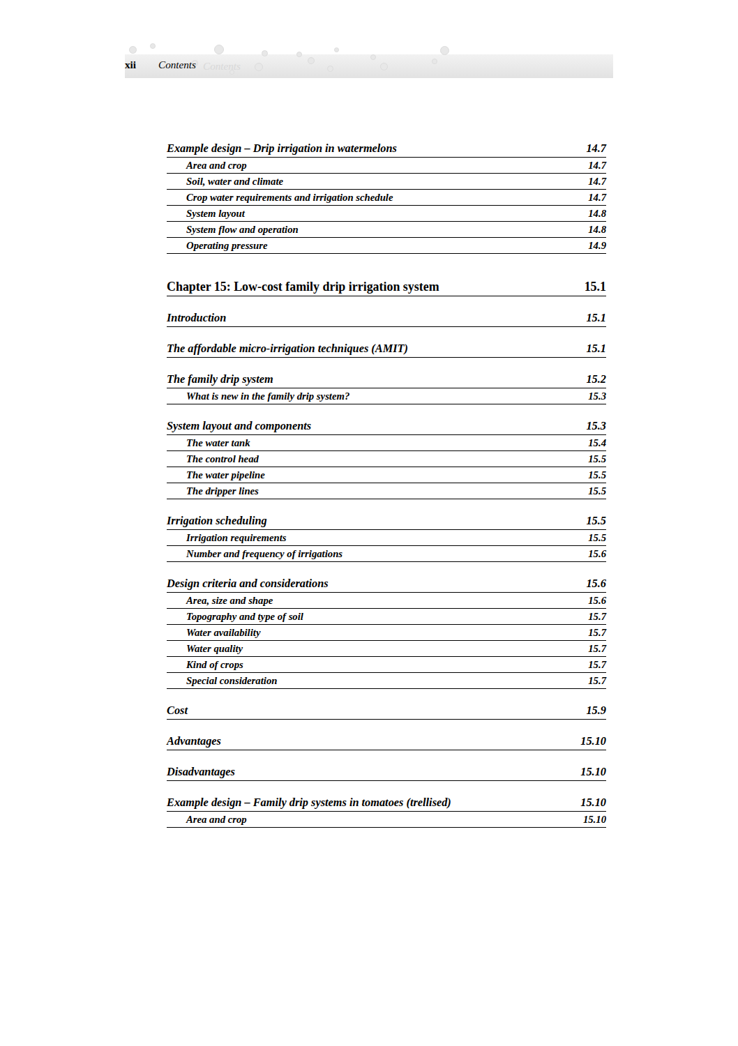xii
Contents
Contents
Example design – Drip irrigation in watermelons 14.7
Area and crop 14.7
Soil, water and climate 14.7
Crop water requirements and irrigation schedule 14.7
System layout 14.8
System flow and operation 14.8
Operating pressure 14.9
Chapter 15: Low-cost family drip irrigation system 15.1
Introduction 15.1
The affordable micro-irrigation techniques (AMIT) 15.1
The family drip system 15.2
What is new in the family drip system? 15.3
System layout and components 15.3
The water tank 15.4
The control head 15.5
The water pipeline 15.5
The dripper lines 15.5
Irrigation scheduling 15.5
Irrigation requirements 15.5
Number and frequency of irrigations 15.6
Design criteria and considerations 15.6
Area, size and shape 15.6
Topography and type of soil 15.7
Water availability 15.7
Water quality 15.7
Kind of crops 15.7
Special consideration 15.7
Cost 15.9
Advantages 15.10
Disadvantages 15.10
Example design – Family drip systems in tomatoes (trellised) 15.10
Area and crop 15.10